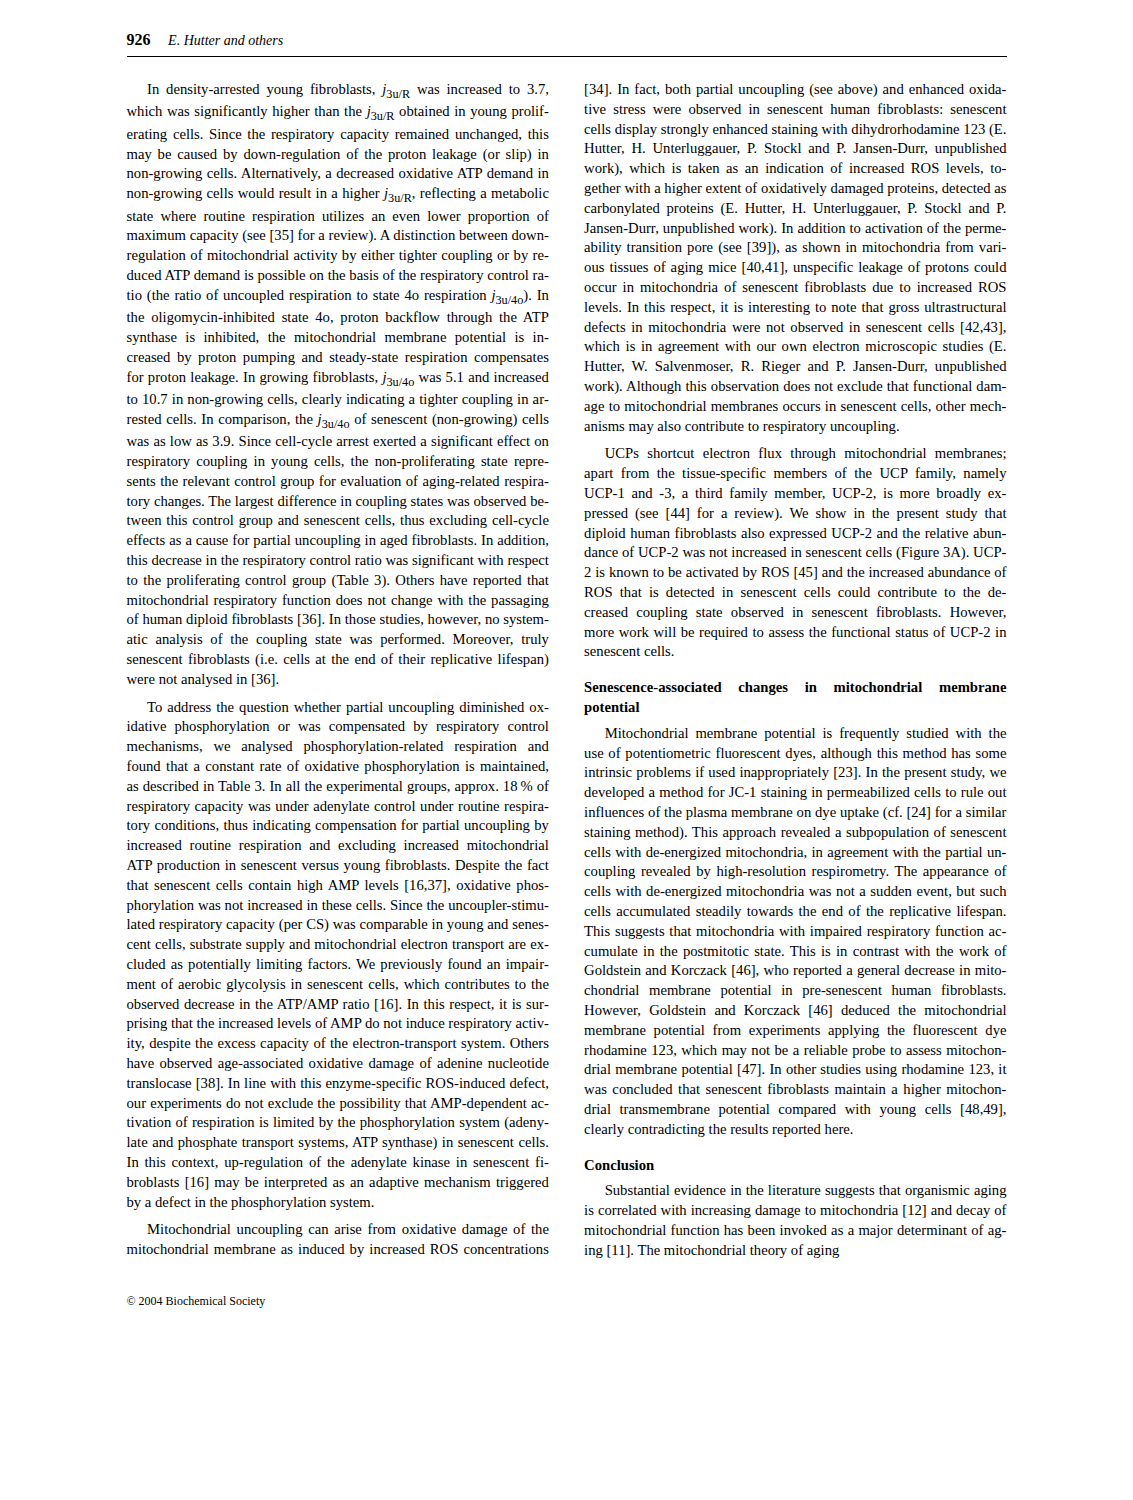926 E. Hutter and others
In density-arrested young fibroblasts, j3u/R was increased to 3.7, which was significantly higher than the j3u/R obtained in young proliferating cells. Since the respiratory capacity remained unchanged, this may be caused by down-regulation of the proton leakage (or slip) in non-growing cells. Alternatively, a decreased oxidative ATP demand in non-growing cells would result in a higher j3u/R, reflecting a metabolic state where routine respiration utilizes an even lower proportion of maximum capacity (see [35] for a review). A distinction between down-regulation of mitochondrial activity by either tighter coupling or by reduced ATP demand is possible on the basis of the respiratory control ratio (the ratio of uncoupled respiration to state 4o respiration j3u/4o). In the oligomycin-inhibited state 4o, proton backflow through the ATP synthase is inhibited, the mitochondrial membrane potential is increased by proton pumping and steady-state respiration compensates for proton leakage. In growing fibroblasts, j3u/4o was 5.1 and increased to 10.7 in non-growing cells, clearly indicating a tighter coupling in arrested cells. In comparison, the j3u/4o of senescent (non-growing) cells was as low as 3.9. Since cell-cycle arrest exerted a significant effect on respiratory coupling in young cells, the non-proliferating state represents the relevant control group for evaluation of aging-related respiratory changes. The largest difference in coupling states was observed between this control group and senescent cells, thus excluding cell-cycle effects as a cause for partial uncoupling in aged fibroblasts. In addition, this decrease in the respiratory control ratio was significant with respect to the proliferating control group (Table 3). Others have reported that mitochondrial respiratory function does not change with the passaging of human diploid fibroblasts [36]. In those studies, however, no systematic analysis of the coupling state was performed. Moreover, truly senescent fibroblasts (i.e. cells at the end of their replicative lifespan) were not analysed in [36].
To address the question whether partial uncoupling diminished oxidative phosphorylation or was compensated by respiratory control mechanisms, we analysed phosphorylation-related respiration and found that a constant rate of oxidative phosphorylation is maintained, as described in Table 3. In all the experimental groups, approx. 18 % of respiratory capacity was under adenylate control under routine respiratory conditions, thus indicating compensation for partial uncoupling by increased routine respiration and excluding increased mitochondrial ATP production in senescent versus young fibroblasts. Despite the fact that senescent cells contain high AMP levels [16,37], oxidative phosphorylation was not increased in these cells. Since the uncoupler-stimulated respiratory capacity (per CS) was comparable in young and senescent cells, substrate supply and mitochondrial electron transport are excluded as potentially limiting factors. We previously found an impairment of aerobic glycolysis in senescent cells, which contributes to the observed decrease in the ATP/AMP ratio [16]. In this respect, it is surprising that the increased levels of AMP do not induce respiratory activity, despite the excess capacity of the electron-transport system. Others have observed age-associated oxidative damage of adenine nucleotide translocase [38]. In line with this enzyme-specific ROS-induced defect, our experiments do not exclude the possibility that AMP-dependent activation of respiration is limited by the phosphorylation system (adenylate and phosphate transport systems, ATP synthase) in senescent cells. In this context, up-regulation of the adenylate kinase in senescent fibroblasts [16] may be interpreted as an adaptive mechanism triggered by a defect in the phosphorylation system.
Mitochondrial uncoupling can arise from oxidative damage of the mitochondrial membrane as induced by increased ROS concentrations [34]. In fact, both partial uncoupling (see above) and enhanced oxidative stress were observed in senescent human fibroblasts: senescent cells display strongly enhanced staining with dihydrorhodamine 123 (E. Hutter, H. Unterluggauer, P. Stockl and P. Jansen-Durr, unpublished work), which is taken as an indication of increased ROS levels, together with a higher extent of oxidatively damaged proteins, detected as carbonylated proteins (E. Hutter, H. Unterluggauer, P. Stockl and P. Jansen-Durr, unpublished work). In addition to activation of the permeability transition pore (see [39]), as shown in mitochondria from various tissues of aging mice [40,41], unspecific leakage of protons could occur in mitochondria of senescent fibroblasts due to increased ROS levels. In this respect, it is interesting to note that gross ultrastructural defects in mitochondria were not observed in senescent cells [42,43], which is in agreement with our own electron microscopic studies (E. Hutter, W. Salvenmoser, R. Rieger and P. Jansen-Durr, unpublished work). Although this observation does not exclude that functional damage to mitochondrial membranes occurs in senescent cells, other mechanisms may also contribute to respiratory uncoupling.
UCPs shortcut electron flux through mitochondrial membranes; apart from the tissue-specific members of the UCP family, namely UCP-1 and -3, a third family member, UCP-2, is more broadly expressed (see [44] for a review). We show in the present study that diploid human fibroblasts also expressed UCP-2 and the relative abundance of UCP-2 was not increased in senescent cells (Figure 3A). UCP-2 is known to be activated by ROS [45] and the increased abundance of ROS that is detected in senescent cells could contribute to the decreased coupling state observed in senescent fibroblasts. However, more work will be required to assess the functional status of UCP-2 in senescent cells.
Senescence-associated changes in mitochondrial membrane potential
Mitochondrial membrane potential is frequently studied with the use of potentiometric fluorescent dyes, although this method has some intrinsic problems if used inappropriately [23]. In the present study, we developed a method for JC-1 staining in permeabilized cells to rule out influences of the plasma membrane on dye uptake (cf. [24] for a similar staining method). This approach revealed a subpopulation of senescent cells with de-energized mitochondria, in agreement with the partial uncoupling revealed by high-resolution respirometry. The appearance of cells with de-energized mitochondria was not a sudden event, but such cells accumulated steadily towards the end of the replicative lifespan. This suggests that mitochondria with impaired respiratory function accumulate in the postmitotic state. This is in contrast with the work of Goldstein and Korczack [46], who reported a general decrease in mitochondrial membrane potential in pre-senescent human fibroblasts. However, Goldstein and Korczack [46] deduced the mitochondrial membrane potential from experiments applying the fluorescent dye rhodamine 123, which may not be a reliable probe to assess mitochondrial membrane potential [47]. In other studies using rhodamine 123, it was concluded that senescent fibroblasts maintain a higher mitochondrial transmembrane potential compared with young cells [48,49], clearly contradicting the results reported here.
Conclusion
Substantial evidence in the literature suggests that organismic aging is correlated with increasing damage to mitochondria [12] and decay of mitochondrial function has been invoked as a major determinant of aging [11]. The mitochondrial theory of aging
© 2004 Biochemical Society